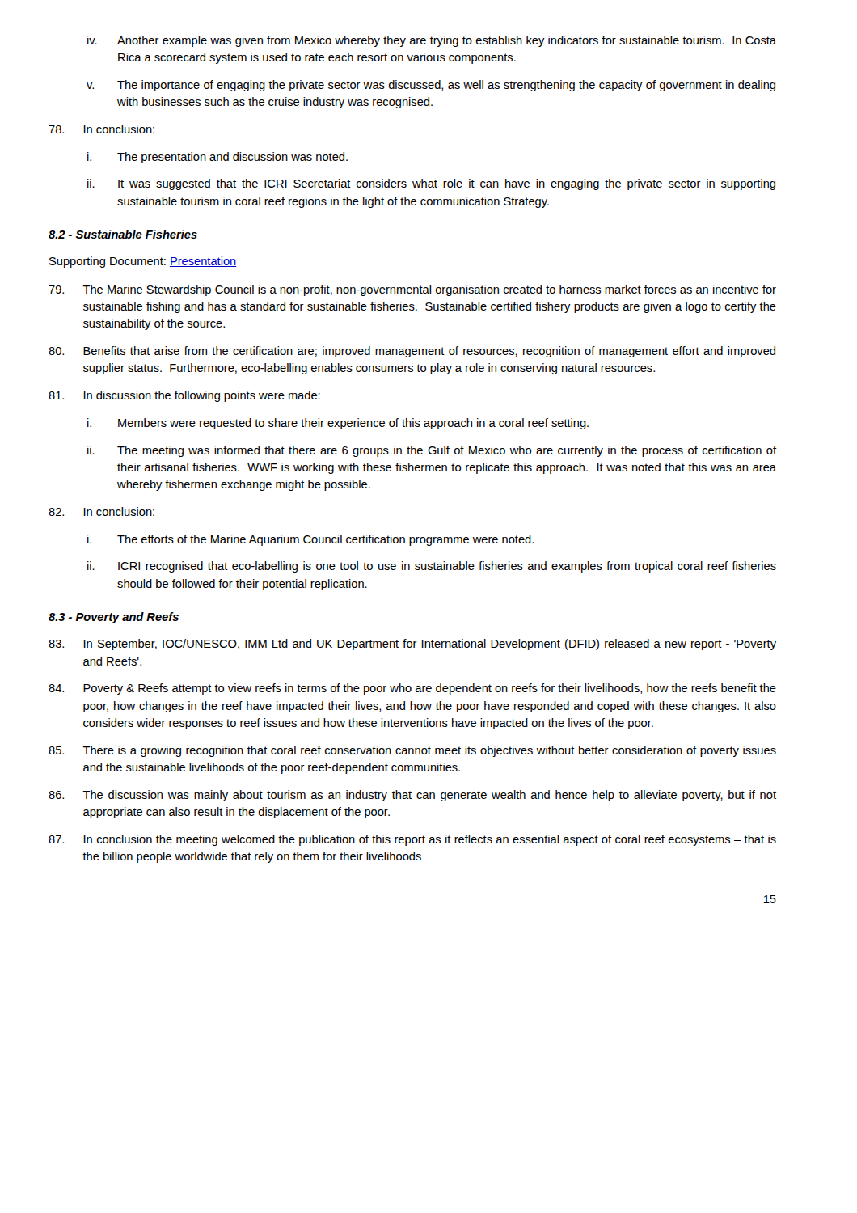iv.
Another example was given from Mexico whereby they are trying to establish key indicators for sustainable tourism. In Costa Rica a scorecard system is used to rate each resort on various components.
v.
The importance of engaging the private sector was discussed, as well as strengthening the capacity of government in dealing with businesses such as the cruise industry was recognised.
78.
In conclusion:
i.
The presentation and discussion was noted.
ii.
It was suggested that the ICRI Secretariat considers what role it can have in engaging the private sector in supporting sustainable tourism in coral reef regions in the light of the communication Strategy.
8.2 - Sustainable Fisheries
Supporting Document: Presentation
79.
The Marine Stewardship Council is a non-profit, non-governmental organisation created to harness market forces as an incentive for sustainable fishing and has a standard for sustainable fisheries. Sustainable certified fishery products are given a logo to certify the sustainability of the source.
80.
Benefits that arise from the certification are; improved management of resources, recognition of management effort and improved supplier status. Furthermore, eco-labelling enables consumers to play a role in conserving natural resources.
81.
In discussion the following points were made:
i.
Members were requested to share their experience of this approach in a coral reef setting.
ii.
The meeting was informed that there are 6 groups in the Gulf of Mexico who are currently in the process of certification of their artisanal fisheries. WWF is working with these fishermen to replicate this approach. It was noted that this was an area whereby fishermen exchange might be possible.
82.
In conclusion:
i.
The efforts of the Marine Aquarium Council certification programme were noted.
ii.
ICRI recognised that eco-labelling is one tool to use in sustainable fisheries and examples from tropical coral reef fisheries should be followed for their potential replication.
8.3 - Poverty and Reefs
83.
In September, IOC/UNESCO, IMM Ltd and UK Department for International Development (DFID) released a new report - 'Poverty and Reefs'.
84.
Poverty & Reefs attempt to view reefs in terms of the poor who are dependent on reefs for their livelihoods, how the reefs benefit the poor, how changes in the reef have impacted their lives, and how the poor have responded and coped with these changes. It also considers wider responses to reef issues and how these interventions have impacted on the lives of the poor.
85.
There is a growing recognition that coral reef conservation cannot meet its objectives without better consideration of poverty issues and the sustainable livelihoods of the poor reef-dependent communities.
86.
The discussion was mainly about tourism as an industry that can generate wealth and hence help to alleviate poverty, but if not appropriate can also result in the displacement of the poor.
87.
In conclusion the meeting welcomed the publication of this report as it reflects an essential aspect of coral reef ecosystems – that is the billion people worldwide that rely on them for their livelihoods
15